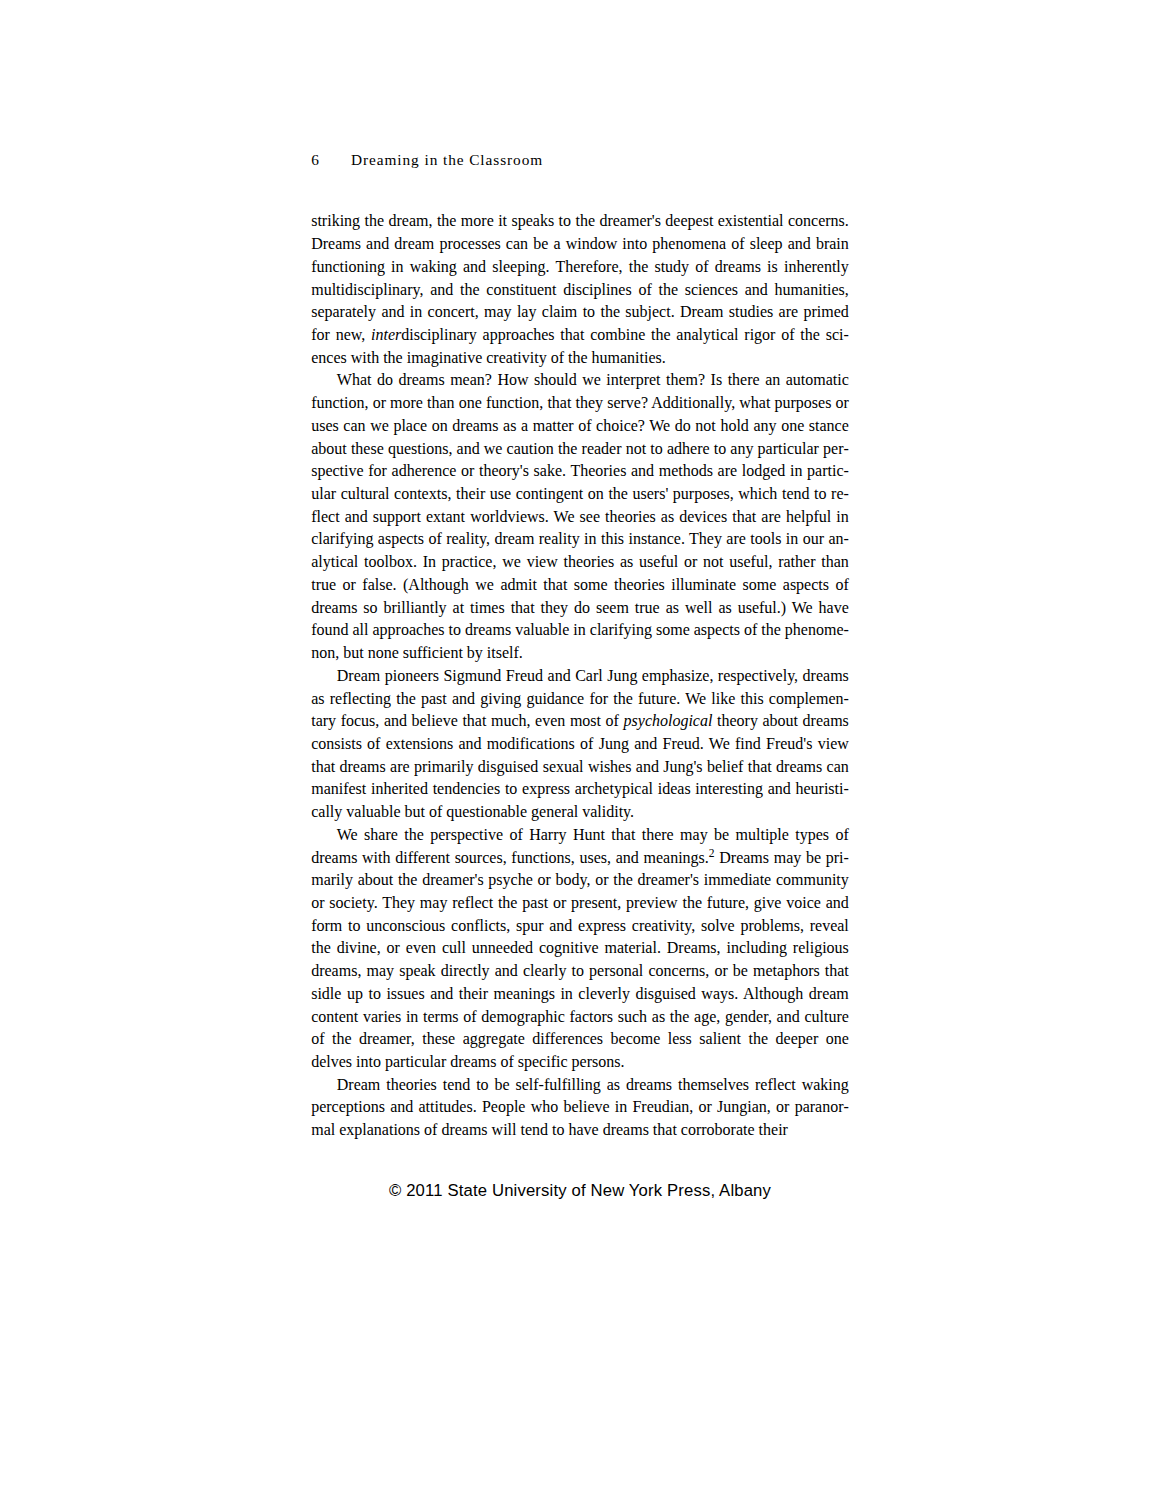6 Dreaming in the Classroom
striking the dream, the more it speaks to the dreamer's deepest existential concerns. Dreams and dream processes can be a window into phenomena of sleep and brain functioning in waking and sleeping. Therefore, the study of dreams is inherently multidisciplinary, and the constituent disciplines of the sciences and humanities, separately and in concert, may lay claim to the subject. Dream studies are primed for new, interdisciplinary approaches that combine the analytical rigor of the sciences with the imaginative creativity of the humanities.
What do dreams mean? How should we interpret them? Is there an automatic function, or more than one function, that they serve? Additionally, what purposes or uses can we place on dreams as a matter of choice? We do not hold any one stance about these questions, and we caution the reader not to adhere to any particular perspective for adherence or theory's sake. Theories and methods are lodged in particular cultural contexts, their use contingent on the users' purposes, which tend to reflect and support extant worldviews. We see theories as devices that are helpful in clarifying aspects of reality, dream reality in this instance. They are tools in our analytical toolbox. In practice, we view theories as useful or not useful, rather than true or false. (Although we admit that some theories illuminate some aspects of dreams so brilliantly at times that they do seem true as well as useful.) We have found all approaches to dreams valuable in clarifying some aspects of the phenomenon, but none sufficient by itself.
Dream pioneers Sigmund Freud and Carl Jung emphasize, respectively, dreams as reflecting the past and giving guidance for the future. We like this complementary focus, and believe that much, even most of psychological theory about dreams consists of extensions and modifications of Jung and Freud. We find Freud's view that dreams are primarily disguised sexual wishes and Jung's belief that dreams can manifest inherited tendencies to express archetypical ideas interesting and heuristically valuable but of questionable general validity.
We share the perspective of Harry Hunt that there may be multiple types of dreams with different sources, functions, uses, and meanings.2 Dreams may be primarily about the dreamer's psyche or body, or the dreamer's immediate community or society. They may reflect the past or present, preview the future, give voice and form to unconscious conflicts, spur and express creativity, solve problems, reveal the divine, or even cull unneeded cognitive material. Dreams, including religious dreams, may speak directly and clearly to personal concerns, or be metaphors that sidle up to issues and their meanings in cleverly disguised ways. Although dream content varies in terms of demographic factors such as the age, gender, and culture of the dreamer, these aggregate differences become less salient the deeper one delves into particular dreams of specific persons.
Dream theories tend to be self-fulfilling as dreams themselves reflect waking perceptions and attitudes. People who believe in Freudian, or Jungian, or paranormal explanations of dreams will tend to have dreams that corroborate their
© 2011 State University of New York Press, Albany